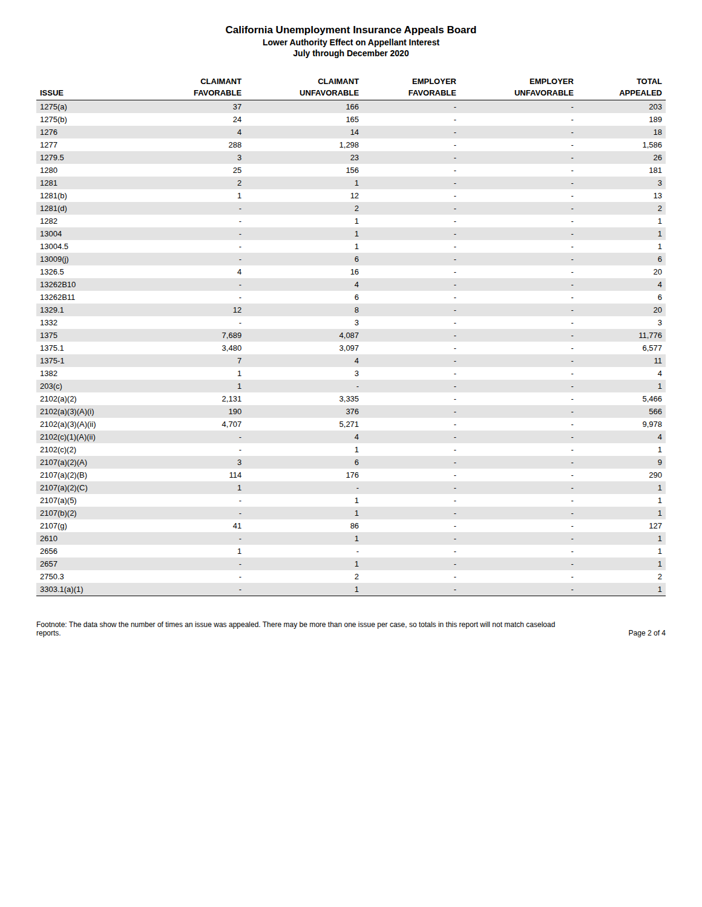California Unemployment Insurance Appeals Board
Lower Authority Effect on Appellant Interest
July through December 2020
| | CLAIMANT | CLAIMANT | EMPLOYER | EMPLOYER | TOTAL |
| --- | --- | --- | --- | --- | --- |
| ISSUE | FAVORABLE | UNFAVORABLE | FAVORABLE | UNFAVORABLE | APPEALED |
| 1275(a) | 37 | 166 | - | - | 203 |
| 1275(b) | 24 | 165 | - | - | 189 |
| 1276 | 4 | 14 | - | - | 18 |
| 1277 | 288 | 1,298 | - | - | 1,586 |
| 1279.5 | 3 | 23 | - | - | 26 |
| 1280 | 25 | 156 | - | - | 181 |
| 1281 | 2 | 1 | - | - | 3 |
| 1281(b) | 1 | 12 | - | - | 13 |
| 1281(d) | - | 2 | - | - | 2 |
| 1282 | - | 1 | - | - | 1 |
| 13004 | - | 1 | - | - | 1 |
| 13004.5 | - | 1 | - | - | 1 |
| 13009(j) | - | 6 | - | - | 6 |
| 1326.5 | 4 | 16 | - | - | 20 |
| 13262B10 | - | 4 | - | - | 4 |
| 13262B11 | - | 6 | - | - | 6 |
| 1329.1 | 12 | 8 | - | - | 20 |
| 1332 | - | 3 | - | - | 3 |
| 1375 | 7,689 | 4,087 | - | - | 11,776 |
| 1375.1 | 3,480 | 3,097 | - | - | 6,577 |
| 1375-1 | 7 | 4 | - | - | 11 |
| 1382 | 1 | 3 | - | - | 4 |
| 203(c) | 1 | - | - | - | 1 |
| 2102(a)(2) | 2,131 | 3,335 | - | - | 5,466 |
| 2102(a)(3)(A)(i) | 190 | 376 | - | - | 566 |
| 2102(a)(3)(A)(ii) | 4,707 | 5,271 | - | - | 9,978 |
| 2102(c)(1)(A)(ii) | - | 4 | - | - | 4 |
| 2102(c)(2) | - | 1 | - | - | 1 |
| 2107(a)(2)(A) | 3 | 6 | - | - | 9 |
| 2107(a)(2)(B) | 114 | 176 | - | - | 290 |
| 2107(a)(2)(C) | 1 | - | - | - | 1 |
| 2107(a)(5) | - | 1 | - | - | 1 |
| 2107(b)(2) | - | 1 | - | - | 1 |
| 2107(g) | 41 | 86 | - | - | 127 |
| 2610 | - | 1 | - | - | 1 |
| 2656 | 1 | - | - | - | 1 |
| 2657 | - | 1 | - | - | 1 |
| 2750.3 | - | 2 | - | - | 2 |
| 3303.1(a)(1) | - | 1 | - | - | 1 |
Footnote: The data show the number of times an issue was appealed. There may be more than one issue per case, so totals in this report will not match caseload reports.
Page 2 of 4